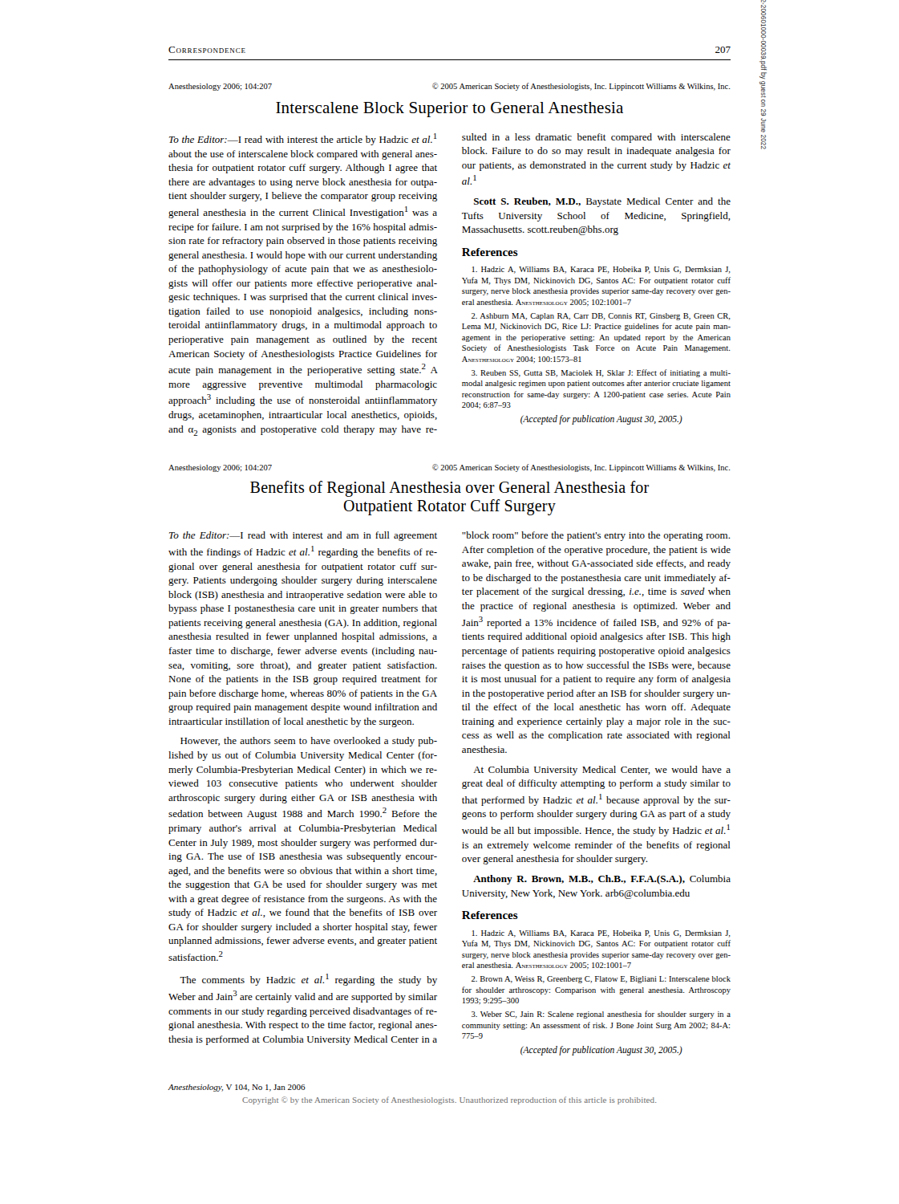Correspondence 207
Downloaded from http://pubs.asahq.org/anesthesiology/article-pdf/104/1/207/359235/0000542-200601000-00039.pdf by guest on 29 June 2022
Anesthesiology 2006; 104:207 © 2005 American Society of Anesthesiologists, Inc. Lippincott Williams & Wilkins, Inc.
Interscalene Block Superior to General Anesthesia
To the Editor:—I read with interest the article by Hadzic et al.1 about the use of interscalene block compared with general anesthesia for outpatient rotator cuff surgery. Although I agree that there are advantages to using nerve block anesthesia for outpatient shoulder surgery, I believe the comparator group receiving general anesthesia in the current Clinical Investigation1 was a recipe for failure. I am not surprised by the 16% hospital admission rate for refractory pain observed in those patients receiving general anesthesia. I would hope with our current understanding of the pathophysiology of acute pain that we as anesthesiologists will offer our patients more effective perioperative analgesic techniques. I was surprised that the current clinical investigation failed to use nonopioid analgesics, including nonsteroidal antiinflammatory drugs, in a multimodal approach to perioperative pain management as outlined by the recent American Society of Anesthesiologists Practice Guidelines for acute pain management in the perioperative setting state.2 A more aggressive preventive multimodal pharmacologic approach3 including the use of nonsteroidal antiinflammatory drugs, acetaminophen, intraarticular local anesthetics, opioids, and α2 agonists and postoperative cold therapy may have resulted in a less dramatic benefit compared with interscalene block. Failure to do so may result in inadequate analgesia for our patients, as demonstrated in the current study by Hadzic et al.1
Scott S. Reuben, M.D., Baystate Medical Center and the Tufts University School of Medicine, Springfield, Massachusetts. scott.reuben@bhs.org
References
Hadzic A, Williams BA, Karaca PE, Hobeika P, Unis G, Dermksian J, Yufa M, Thys DM, Nickinovich DG, Santos AC: For outpatient rotator cuff surgery, nerve block anesthesia provides superior same-day recovery over general anesthesia. Anesthesiology 2005; 102:1001–7
Ashburn MA, Caplan RA, Carr DB, Connis RT, Ginsberg B, Green CR, Lema MJ, Nickinovich DG, Rice LJ: Practice guidelines for acute pain management in the perioperative setting: An updated report by the American Society of Anesthesiologists Task Force on Acute Pain Management. Anesthesiology 2004; 100:1573–81
Reuben SS, Gutta SB, Maciolek H, Sklar J: Effect of initiating a multimodal analgesic regimen upon patient outcomes after anterior cruciate ligament reconstruction for same-day surgery: A 1200-patient case series. Acute Pain 2004; 6:87–93
(Accepted for publication August 30, 2005.)
Anesthesiology 2006; 104:207 © 2005 American Society of Anesthesiologists, Inc. Lippincott Williams & Wilkins, Inc.
Benefits of Regional Anesthesia over General Anesthesia for
Outpatient Rotator Cuff Surgery
To the Editor:—I read with interest and am in full agreement with the findings of Hadzic et al.1 regarding the benefits of regional over general anesthesia for outpatient rotator cuff surgery. Patients undergoing shoulder surgery during interscalene block (ISB) anesthesia and intraoperative sedation were able to bypass phase I postanesthesia care unit in greater numbers that patients receiving general anesthesia (GA). In addition, regional anesthesia resulted in fewer unplanned hospital admissions, a faster time to discharge, fewer adverse events (including nausea, vomiting, sore throat), and greater patient satisfaction. None of the patients in the ISB group required treatment for pain before discharge home, whereas 80% of patients in the GA group required pain management despite wound infiltration and intraarticular instillation of local anesthetic by the surgeon.
However, the authors seem to have overlooked a study published by us out of Columbia University Medical Center (formerly Columbia-Presbyterian Medical Center) in which we reviewed 103 consecutive patients who underwent shoulder arthroscopic surgery during either GA or ISB anesthesia with sedation between August 1988 and March 1990.2 Before the primary author's arrival at Columbia-Presbyterian Medical Center in July 1989, most shoulder surgery was performed during GA. The use of ISB anesthesia was subsequently encouraged, and the benefits were so obvious that within a short time, the suggestion that GA be used for shoulder surgery was met with a great degree of resistance from the surgeons. As with the study of Hadzic et al., we found that the benefits of ISB over GA for shoulder surgery included a shorter hospital stay, fewer unplanned admissions, fewer adverse events, and greater patient satisfaction.2
The comments by Hadzic et al.1 regarding the study by Weber and Jain3 are certainly valid and are supported by similar comments in our study regarding perceived disadvantages of regional anesthesia. With respect to the time factor, regional anesthesia is performed at Columbia University Medical Center in a "block room" before the patient's entry into the operating room. After completion of the operative procedure, the patient is wide awake, pain free, without GA-associated side effects, and ready to be discharged to the postanesthesia care unit immediately after placement of the surgical dressing, i.e., time is saved when the practice of regional anesthesia is optimized. Weber and Jain3 reported a 13% incidence of failed ISB, and 92% of patients required additional opioid analgesics after ISB. This high percentage of patients requiring postoperative opioid analgesics raises the question as to how successful the ISBs were, because it is most unusual for a patient to require any form of analgesia in the postoperative period after an ISB for shoulder surgery until the effect of the local anesthetic has worn off. Adequate training and experience certainly play a major role in the success as well as the complication rate associated with regional anesthesia.
At Columbia University Medical Center, we would have a great deal of difficulty attempting to perform a study similar to that performed by Hadzic et al.1 because approval by the surgeons to perform shoulder surgery during GA as part of a study would be all but impossible. Hence, the study by Hadzic et al.1 is an extremely welcome reminder of the benefits of regional over general anesthesia for shoulder surgery.
Anthony R. Brown, M.B., Ch.B., F.F.A.(S.A.), Columbia University, New York, New York. arb6@columbia.edu
References
Hadzic A, Williams BA, Karaca PE, Hobeika P, Unis G, Dermksian J, Yufa M, Thys DM, Nickinovich DG, Santos AC: For outpatient rotator cuff surgery, nerve block anesthesia provides superior same-day recovery over general anesthesia. Anesthesiology 2005; 102:1001–7
Brown A, Weiss R, Greenberg C, Flatow E, Bigliani L: Interscalene block for shoulder arthroscopy: Comparison with general anesthesia. Arthroscopy 1993; 9:295–300
Weber SC, Jain R: Scalene regional anesthesia for shoulder surgery in a community setting: An assessment of risk. J Bone Joint Surg Am 2002; 84-A: 775–9
(Accepted for publication August 30, 2005.)
Anesthesiology, V 104, No 1, Jan 2006
Copyright © by the American Society of Anesthesiologists. Unauthorized reproduction of this article is prohibited.